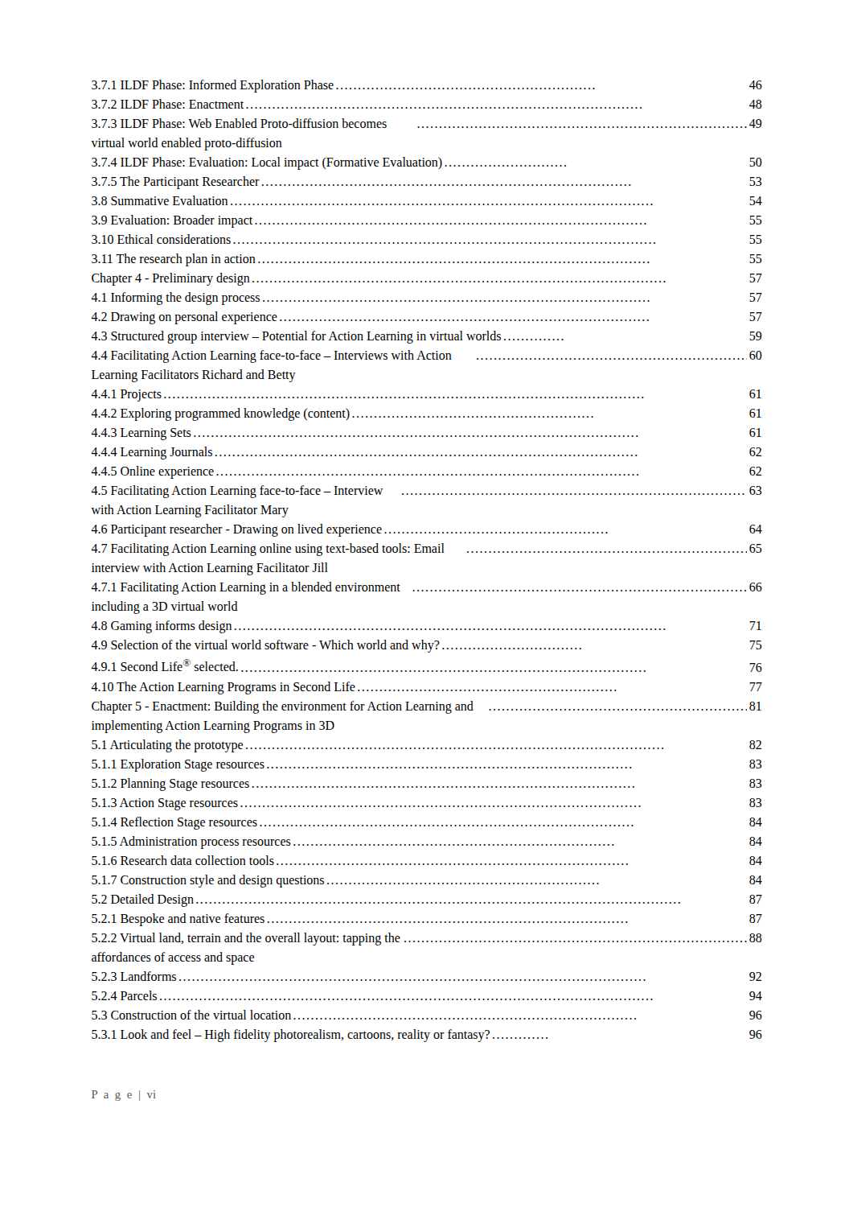3.7.1 ILDF Phase: Informed Exploration Phase........................................................... 46
3.7.2 ILDF Phase: Enactment.......................................................................................... 48
3.7.3 ILDF Phase: Web Enabled Proto-diffusion becomes virtual world enabled proto-diffusion................................................................................................................. 49
3.7.4 ILDF Phase: Evaluation: Local impact (Formative Evaluation)............................ 50
3.7.5 The Participant Researcher.................................................................................... 53
3.8 Summative Evaluation................................................................................................ 54
3.9 Evaluation: Broader impact......................................................................................... 55
3.10 Ethical considerations................................................................................................ 55
3.11 The research plan in action......................................................................................... 55
Chapter 4 - Preliminary design.............................................................................................. 57
4.1 Informing the design process........................................................................................ 57
4.2 Drawing on personal experience.................................................................................... 57
4.3 Structured group interview – Potential for Action Learning in virtual worlds.............. 59
4.4 Facilitating Action Learning face-to-face – Interviews with Action Learning Facilitators Richard and Betty........................................................................................... 60
4.4.1 Projects............................................................................................................. 61
4.4.2 Exploring programmed knowledge (content)....................................................... 61
4.4.3 Learning Sets..................................................................................................... 61
4.4.4 Learning Journals................................................................................................ 62
4.4.5 Online experience................................................................................................ 62
4.5 Facilitating Action Learning face-to-face – Interview with Action Learning Facilitator Mary............................................................................................................................. 63
4.6 Participant researcher - Drawing on lived experience................................................... 64
4.7 Facilitating Action Learning online using text-based tools: Email interview with Action Learning Facilitator Jill..................................................................................................... 65
4.7.1 Facilitating Action Learning in a blended environment including a 3D virtual world............................................................................................................. 66
4.8 Gaming informs design.................................................................................................. 71
4.9 Selection of the virtual world software - Which world and why?................................ 75
4.9.1 Second Life® selected............................................................................................. 76
4.10 The Action Learning Programs in Second Life........................................................... 77
Chapter 5 - Enactment: Building the environment for Action Learning and implementing Action Learning Programs in 3D............................................................................................. 81
5.1 Articulating the prototype............................................................................................... 82
5.1.1 Exploration Stage resources................................................................................... 83
5.1.2 Planning Stage resources....................................................................................... 83
5.1.3 Action Stage resources........................................................................................... 83
5.1.4 Reflection Stage resources..................................................................................... 84
5.1.5 Administration process resources......................................................................... 84
5.1.6 Research data collection tools................................................................................ 84
5.1.7 Construction style and design questions.............................................................. 84
5.2 Detailed Design.............................................................................................................. 87
5.2.1 Bespoke and native features.................................................................................. 87
5.2.2 Virtual land, terrain and the overall layout: tapping the affordances of access and space....................................................................................................................... 88
5.2.3 Landforms.......................................................................................................... 92
5.2.4 Parcels................................................................................................................ 94
5.3 Construction of the virtual location.............................................................................. 96
5.3.1 Look and feel – High fidelity photorealism, cartoons, reality or fantasy?............. 96
P a g e | vi